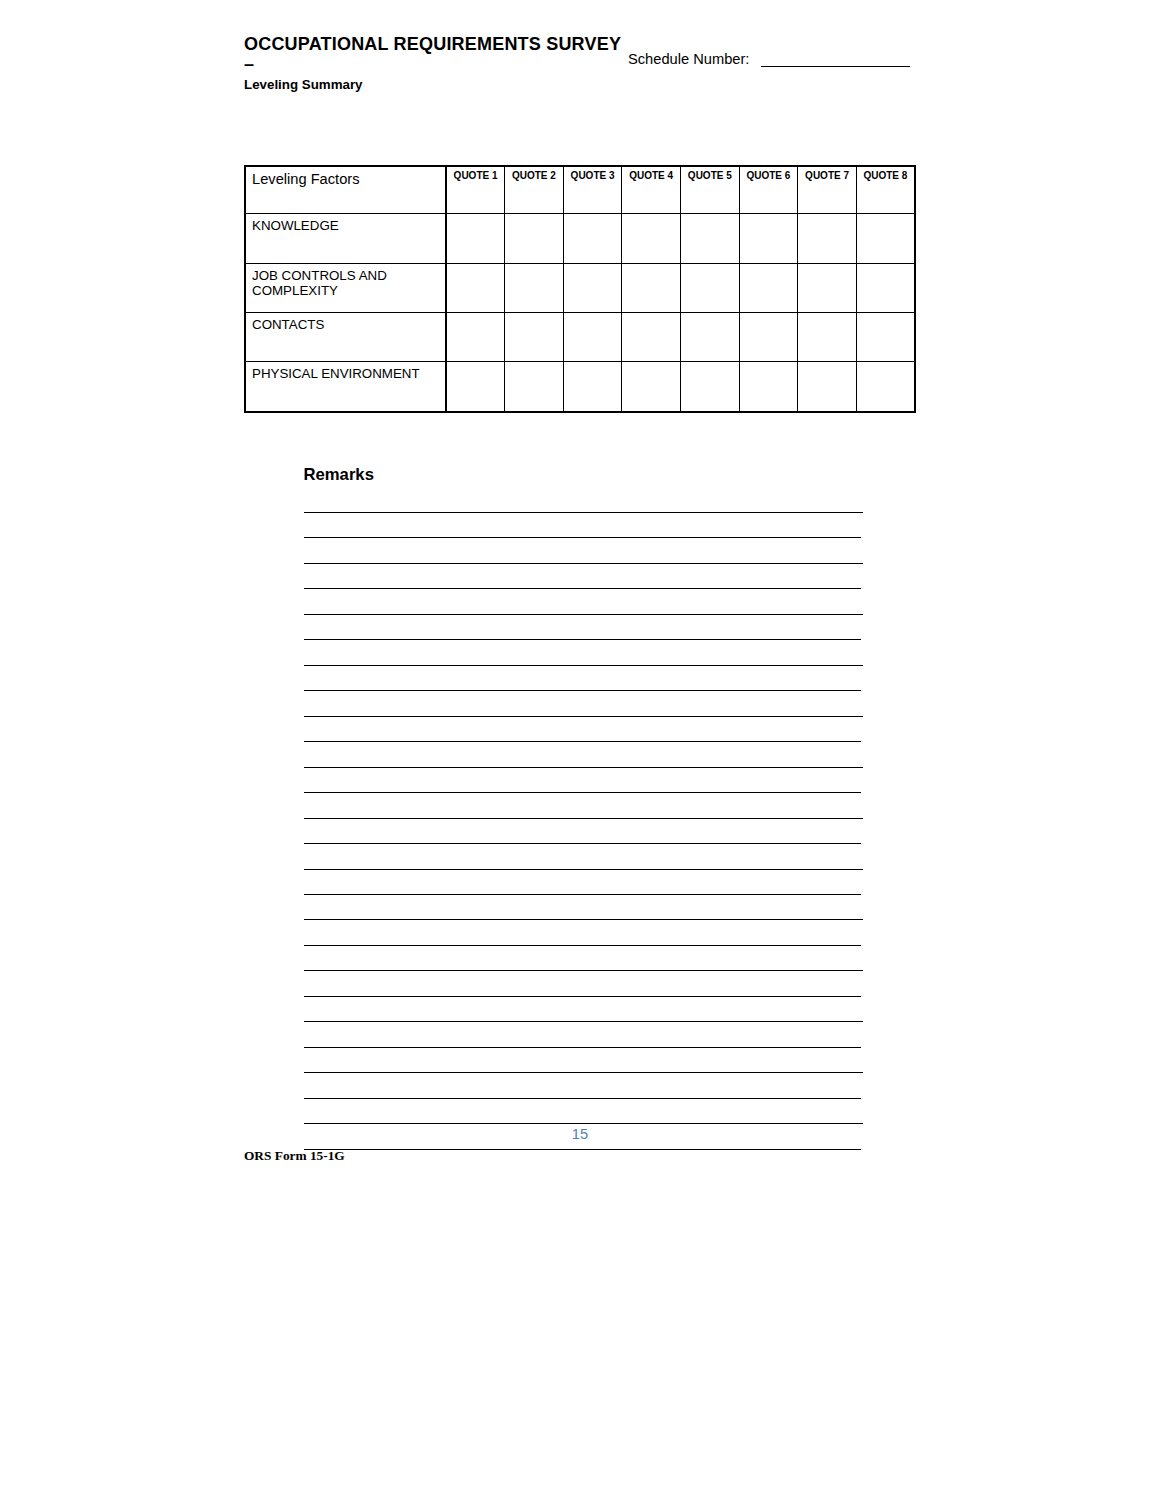OCCUPATIONAL REQUIREMENTS SURVEY –
Leveling Summary
Schedule Number:
| Leveling Factors | QUOTE 1 | QUOTE 2 | QUOTE 3 | QUOTE 4 | QUOTE 5 | QUOTE 6 | QUOTE 7 | QUOTE 8 |
| --- | --- | --- | --- | --- | --- | --- | --- | --- |
| KNOWLEDGE | | | | | | | | |
| JOB CONTROLS AND COMPLEXITY | | | | | | | | |
| CONTACTS | | | | | | | | |
| PHYSICAL ENVIRONMENT | | | | | | | | |
Remarks
15
ORS Form 15-1G